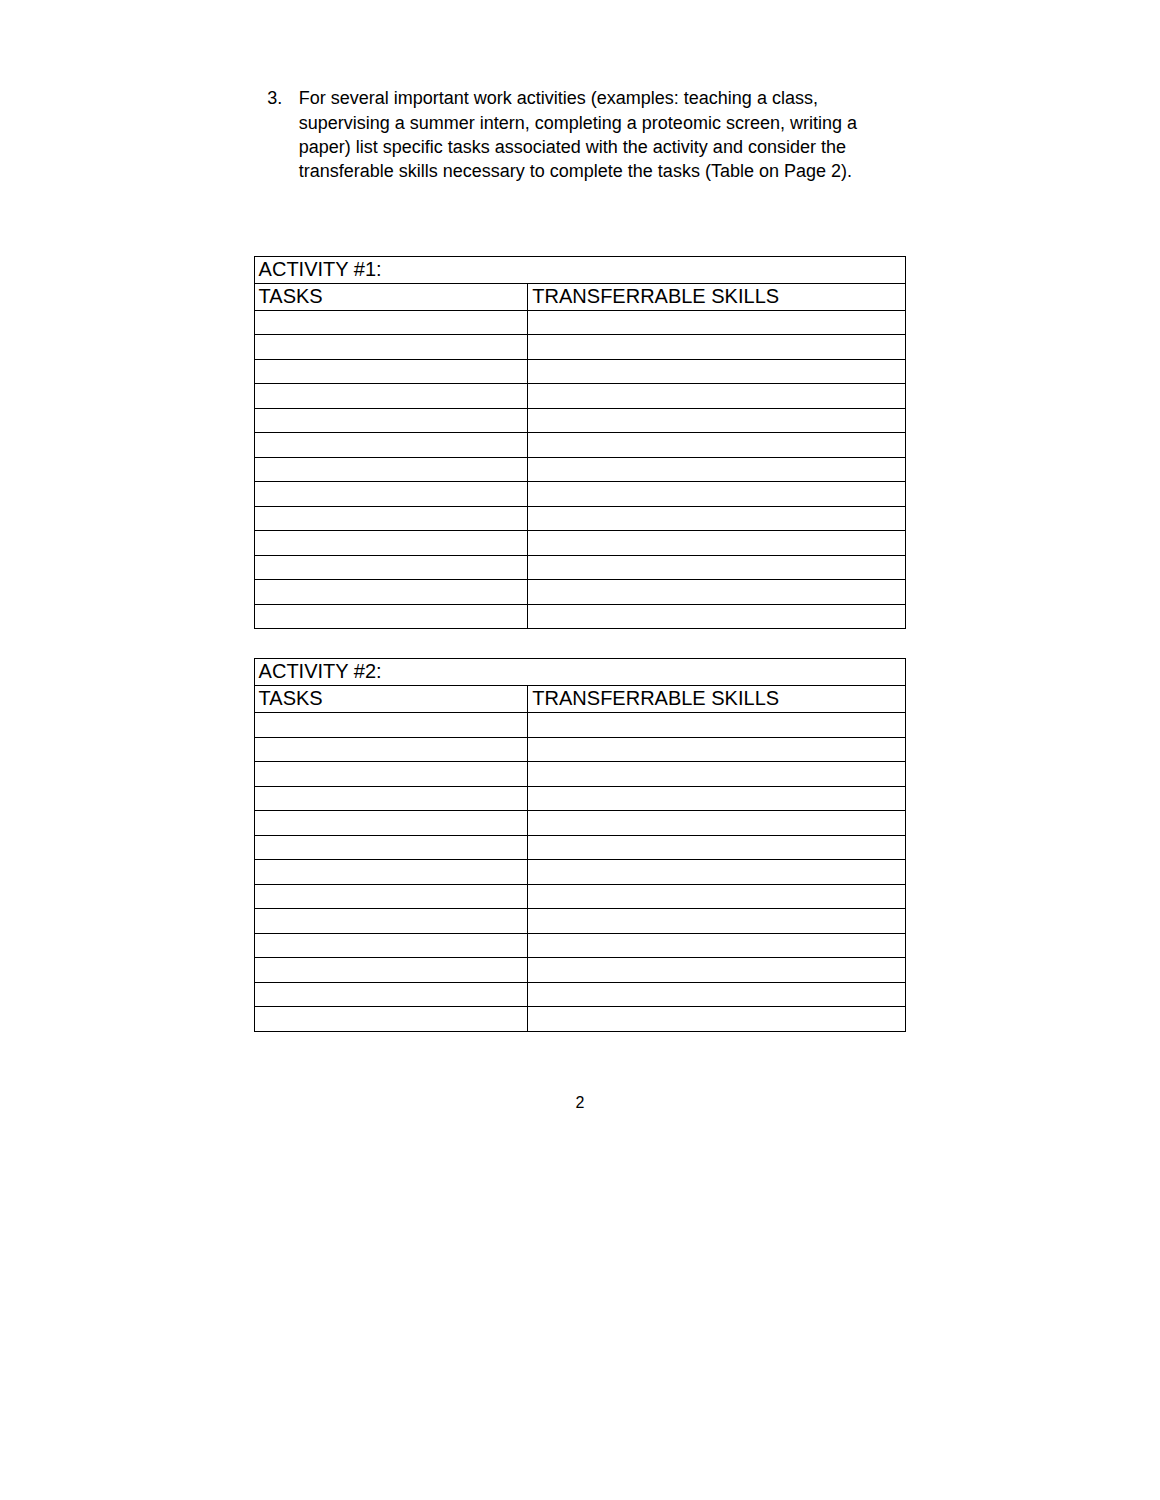For several important work activities (examples: teaching a class, supervising a summer intern, completing a proteomic screen, writing a paper) list specific tasks associated with the activity and consider the transferable skills necessary to complete the tasks (Table on Page 2).
| ACTIVITY #1: |
| TASKS | TRANSFERRABLE SKILLS |
| ACTIVITY #2: |
| TASKS | TRANSFERRABLE SKILLS |
2